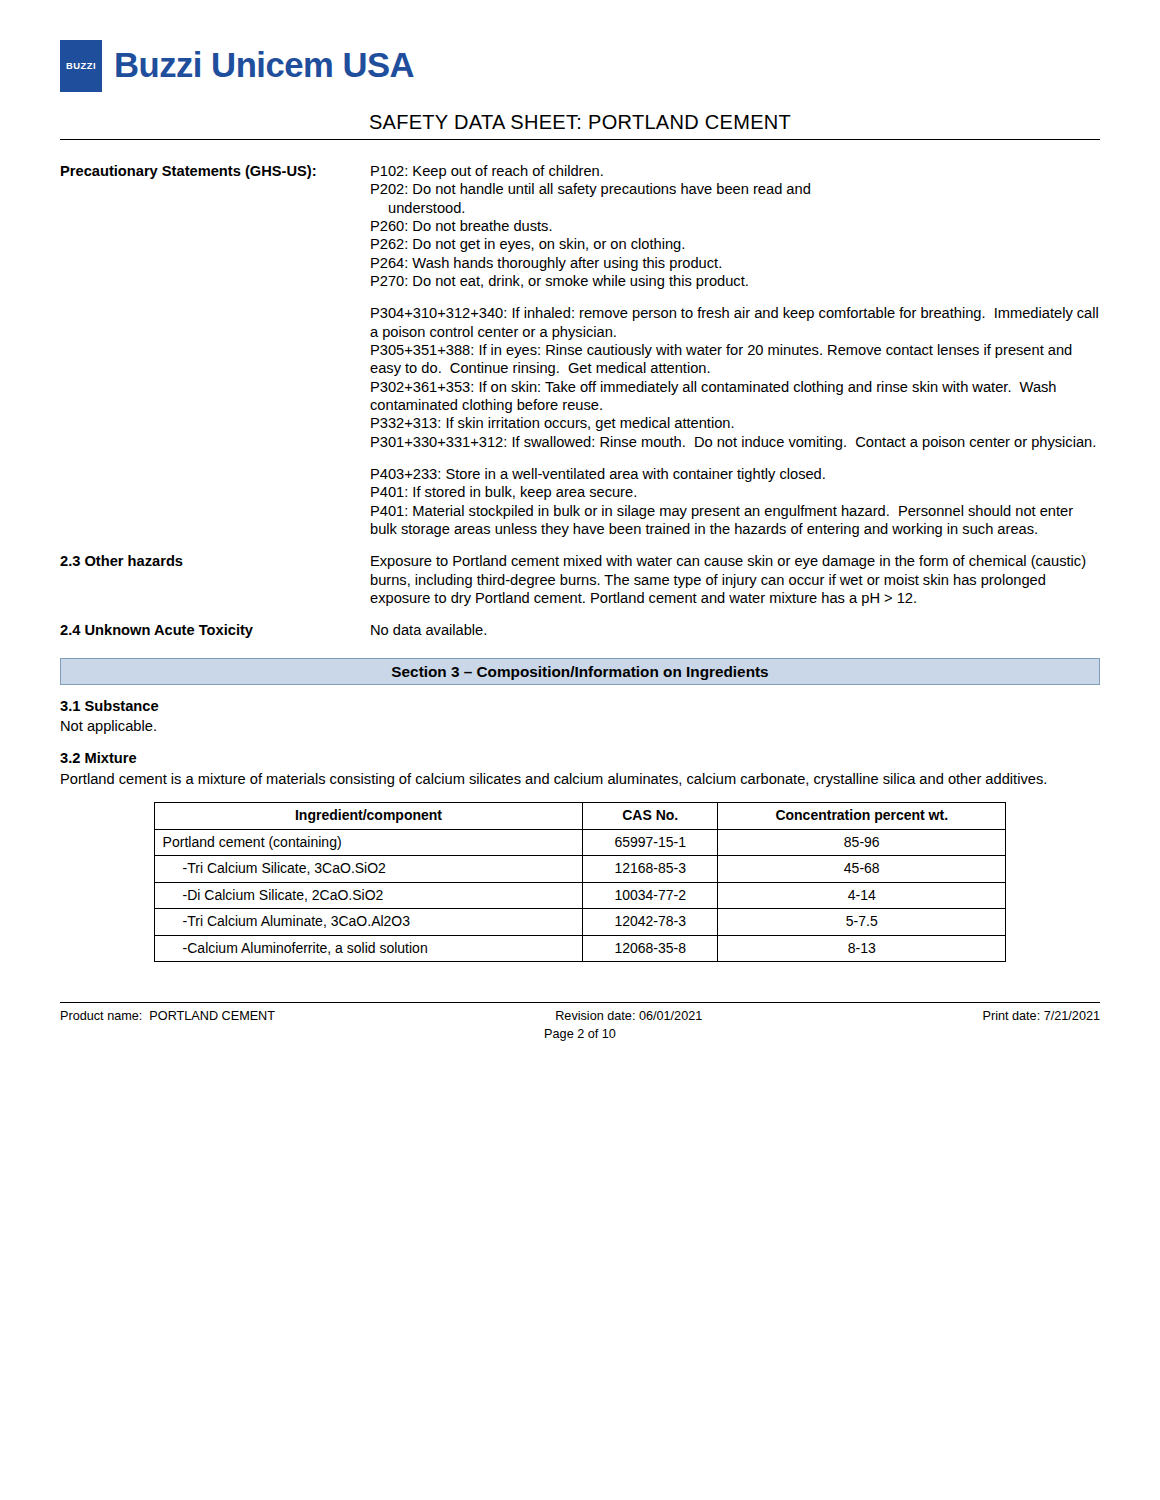BUZZI
Buzzi Unicem USA
SAFETY DATA SHEET: PORTLAND CEMENT
Precautionary Statements (GHS-US):
P102: Keep out of reach of children.
P202: Do not handle until all safety precautions have been read andunderstood.
P260: Do not breathe dusts.
P262: Do not get in eyes, on skin, or on clothing.
P264: Wash hands thoroughly after using this product.
P270: Do not eat, drink, or smoke while using this product.
P304+310+312+340: If inhaled: remove person to fresh air and keep comfortable for breathing. Immediately call a poison control center or a physician.
P305+351+388: If in eyes: Rinse cautiously with water for 20 minutes. Remove contact lenses if present and easy to do. Continue rinsing. Get medical attention.
P302+361+353: If on skin: Take off immediately all contaminated clothing and rinse skin with water. Wash contaminated clothing before reuse.
P332+313: If skin irritation occurs, get medical attention.
P301+330+331+312: If swallowed: Rinse mouth. Do not induce vomiting. Contact a poison center or physician.
P403+233: Store in a well-ventilated area with container tightly closed.
P401: If stored in bulk, keep area secure.
P401: Material stockpiled in bulk or in silage may present an engulfment hazard. Personnel should not enter bulk storage areas unless they have been trained in the hazards of entering and working in such areas.
2.3 Other hazards
Exposure to Portland cement mixed with water can cause skin or eye damage in the form of chemical (caustic) burns, including third-degree burns. The same type of injury can occur if wet or moist skin has prolonged exposure to dry Portland cement. Portland cement and water mixture has a pH > 12.
2.4 Unknown Acute Toxicity
No data available.
Section 3 – Composition/Information on Ingredients
3.1 Substance
Not applicable.
3.2 Mixture
Portland cement is a mixture of materials consisting of calcium silicates and calcium aluminates, calcium carbonate, crystalline silica and other additives.
| Ingredient/component | CAS No. | Concentration percent wt. |
| --- | --- | --- |
| Portland cement (containing) | 65997-15-1 | 85-96 |
| -Tri Calcium Silicate, 3CaO.SiO2 | 12168-85-3 | 45-68 |
| -Di Calcium Silicate, 2CaO.SiO2 | 10034-77-2 | 4-14 |
| -Tri Calcium Aluminate, 3CaO.Al2O3 | 12042-78-3 | 5-7.5 |
| -Calcium Aluminoferrite, a solid solution | 12068-35-8 | 8-13 |
Product name: PORTLAND CEMENT Revision date: 06/01/2021 Print date: 7/21/2021
Page 2 of 10